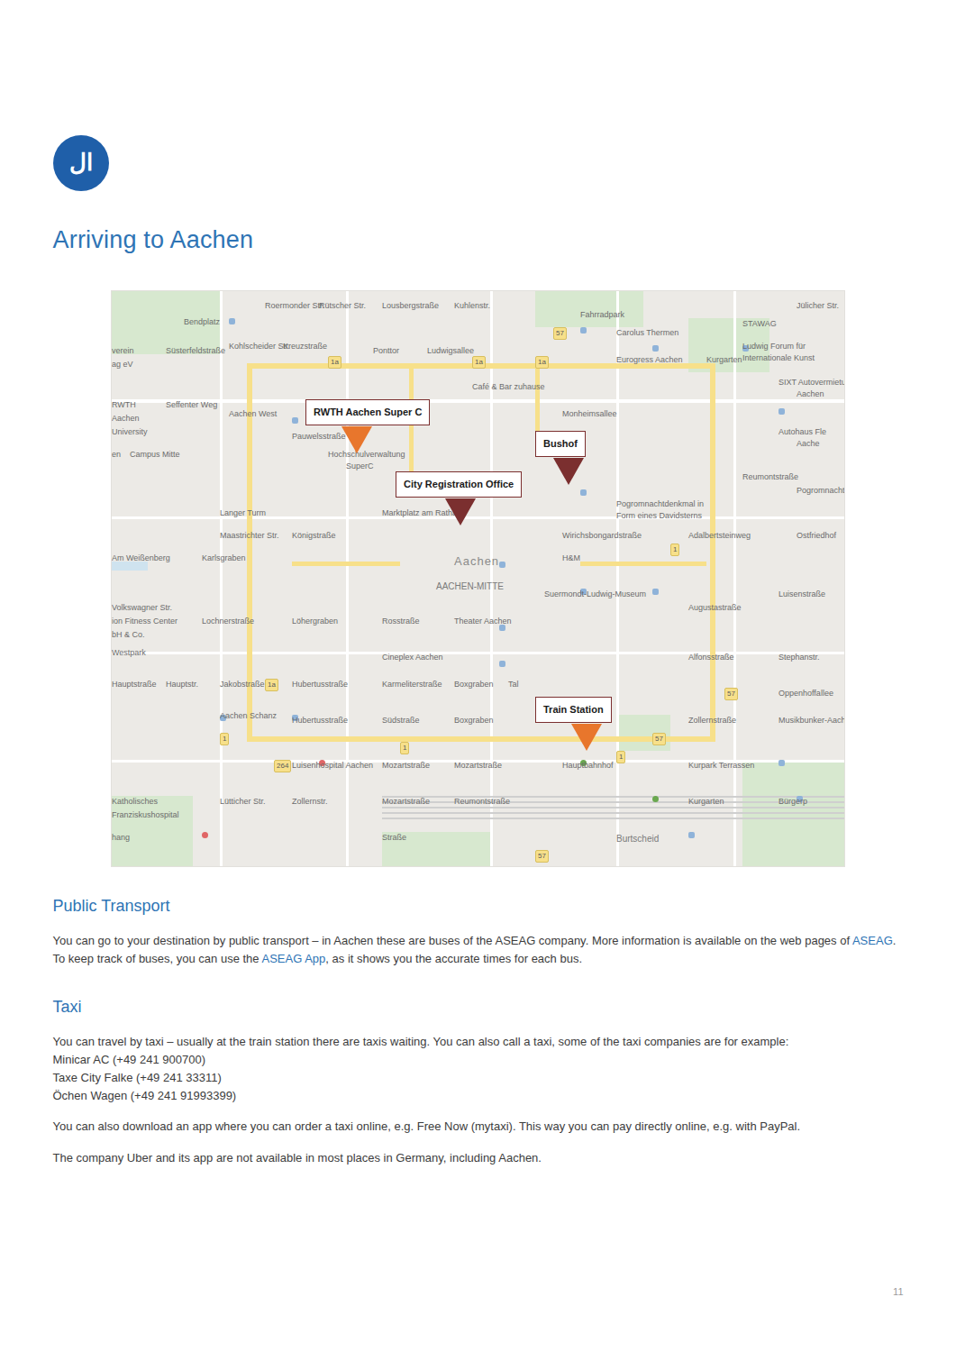ال
Arriving to Aachen
1a
1a
1a
1a
57
57
57
1
1
1
1
264
57
Bendplatz
Roermonder Str.
Rütscher Str.
Lousbergstraße
Kuhlenstr.
Fahrradpark
Carolus Thermen
STAWAG
verein
ag eV
Süsterfeldstraße
Kohlscheider Str.
Kreuzstraße
Ponttor
Ludwigsallee
Eurogress Aachen
Kurgarten
Ludwig Forum für
Internationale Kunst
SIXT Autovermietung
Aachen
Jülicher Str.
RWTH
Aachen
University
Seffenter Weg
Aachen West
Pauwelsstraße
Café & Bar zuhause
Monheimsallee
Autohaus Fle
Aache
en
Campus Mitte
Hochschulverwaltung
SuperC
Reumontstraße
Pogromnacht
Langer Turm
Marktplatz am Rathaus
Pogromnachtdenkmal in
Form eines Davidsterns
Maastrichter Str.
Königstraße
Wirichsbongardstraße
Adalbertsteinweg
Ostfriedhof
Am Weißenberg
Karlsgraben
Aachen
H&M
AACHEN-MITTE
Suermondt-Ludwig-Museum
Augustastraße
Luisenstraße
Volkswagner Str.
ion Fitness Center
bH & Co.
Lochnerstraße
Löhergraben
Rosstraße
Theater Aachen
Westpark
Cineplex Aachen
Alfonsstraße
Stephanstr.
Hauptstraße
Hauptstr.
Jakobstraße
Hubertusstraße
Karmeliterstraße
Boxgraben
Tal
Oppenhoffallee
Aachen Schanz
Hubertusstraße
Südstraße
Boxgraben
Zollernstraße
Musikbunker-Aachen eV.
Luisenhospital Aachen
Mozartstraße
Mozartstraße
Hauptbahnhof
Kurpark Terrassen
Katholisches
Franziskushospital
Lütticher Str.
Zollernstr.
Mozartstraße
Reumontstraße
Kurgarten
Bürgerp
hang
Straße
Burtscheid
RWTH Aachen Super C
Bushof
City Registration Office
Train Station
Public Transport
You can go to your destination by public transport – in Aachen these are buses of the ASEAG company. More information is available on the web pages of ASEAG. To keep track of buses, you can use the ASEAG App, as it shows you the accurate times for each bus.
Taxi
You can travel by taxi – usually at the train station there are taxis waiting. You can also call a taxi, some of the taxi companies are for example:
Minicar AC (+49 241 900700)
Taxe City Falke (+49 241 33311)
Öchen Wagen (+49 241 91993399)
You can also download an app where you can order a taxi online, e.g. Free Now (mytaxi). This way you can pay directly online, e.g. with PayPal.
The company Uber and its app are not available in most places in Germany, including Aachen.
11